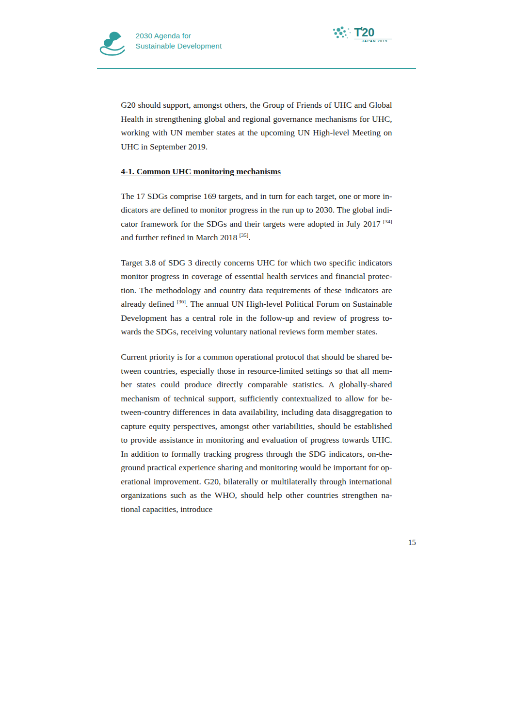2030 Agenda for
Sustainable Development
T 20 JAPAN 2019
G20 should support, amongst others, the Group of Friends of UHC and Global Health in strengthening global and regional governance mechanisms for UHC, working with UN member states at the upcoming UN High-level Meeting on UHC in September 2019.
4-1. Common UHC monitoring mechanisms
The 17 SDGs comprise 169 targets, and in turn for each target, one or more indicators are defined to monitor progress in the run up to 2030. The global indicator framework for the SDGs and their targets were adopted in July 2017 [34] and further refined in March 2018 [35].
Target 3.8 of SDG 3 directly concerns UHC for which two specific indicators monitor progress in coverage of essential health services and financial protection. The methodology and country data requirements of these indicators are already defined [36]. The annual UN High-level Political Forum on Sustainable Development has a central role in the follow-up and review of progress towards the SDGs, receiving voluntary national reviews form member states.
Current priority is for a common operational protocol that should be shared between countries, especially those in resource-limited settings so that all member states could produce directly comparable statistics. A globally-shared mechanism of technical support, sufficiently contextualized to allow for between-country differences in data availability, including data disaggregation to capture equity perspectives, amongst other variabilities, should be established to provide assistance in monitoring and evaluation of progress towards UHC. In addition to formally tracking progress through the SDG indicators, on-the-ground practical experience sharing and monitoring would be important for operational improvement. G20, bilaterally or multilaterally through international organizations such as the WHO, should help other countries strengthen national capacities, introduce
15